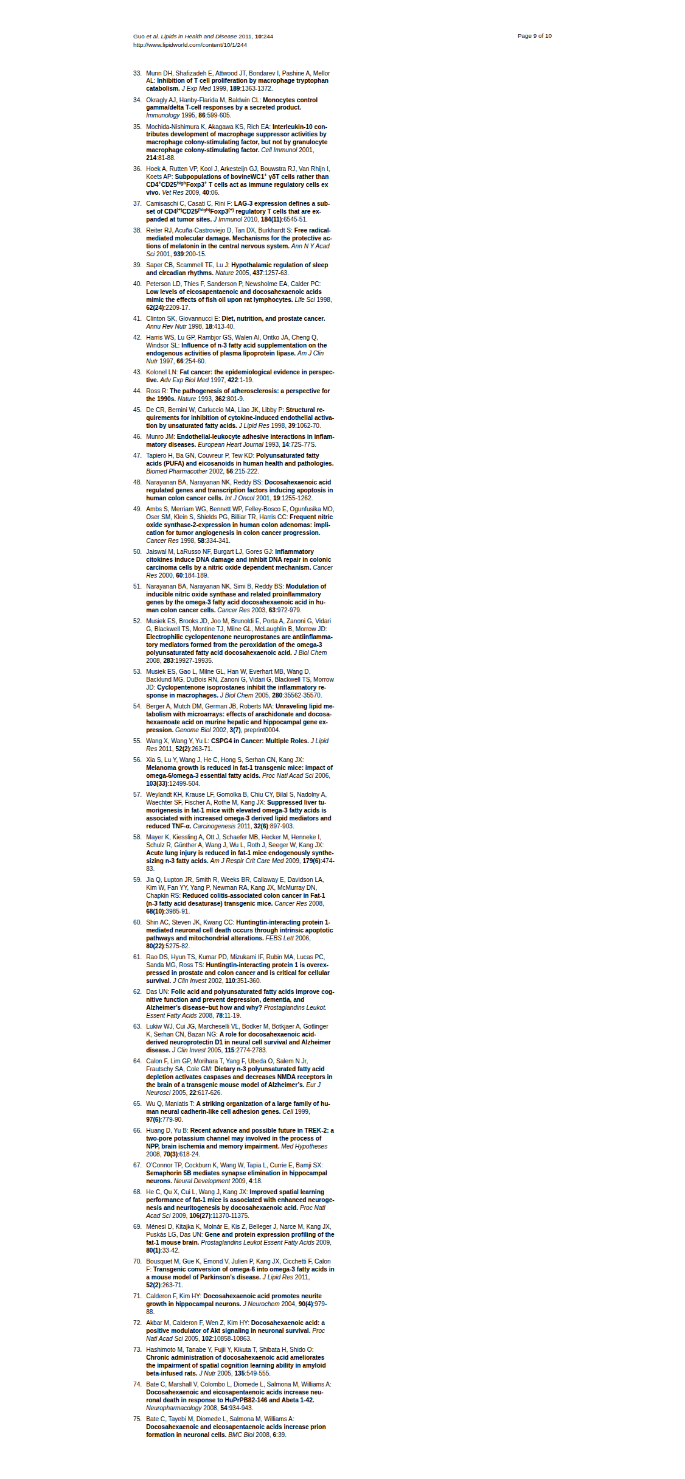Guo et al. Lipids in Health and Disease 2011, 10:244 http://www.lipidworld.com/content/10/1/244
Page 9 of 10
Munn DH, Shafizadeh E, Attwood JT, Bondarev I, Pashine A, Mellor AL: Inhibition of T cell proliferation by macrophage tryptophan catabolism. J Exp Med 1999, 189:1363-1372.
Okragly AJ, Hanby-Flarida M, Baldwin CL: Monocytes control gamma/delta T-cell responses by a secreted product. Immunology 1995, 86:599-605.
Mochida-Nishimura K, Akagawa KS, Rich EA: Interleukin-10 contributes development of macrophage suppressor activities by macrophage colony-stimulating factor, but not by granulocyte macrophage colony-stimulating factor. Cell Immunol 2001, 214:81-88.
Hoek A, Rutten VP, Kool J, Arkesteijn GJ, Bouwstra RJ, Van Rhijn I, Koets AP: Subpopulations of bovineWC1+ γδT cells rather than CD4+CD25highFoxp3+ T cells act as immune regulatory cells ex vivo. Vet Res 2009, 40:06.
Camisaschi C, Casati C, Rini F: LAG-3 expression defines a subset of CD4(+)CD25(high)Foxp3(+) regulatory T cells that are expanded at tumor sites. J Immunol 2010, 184(11):6545-51.
Reiter RJ, Acuña-Castroviejo D, Tan DX, Burkhardt S: Free radical-mediated molecular damage. Mechanisms for the protective actions of melatonin in the central nervous system. Ann N Y Acad Sci 2001, 939:200-15.
Saper CB, Scammell TE, Lu J: Hypothalamic regulation of sleep and circadian rhythms. Nature 2005, 437:1257-63.
Peterson LD, Thies F, Sanderson P, Newsholme EA, Calder PC: Low levels of eicosapentaenoic and docosahexaenoic acids mimic the effects of fish oil upon rat lymphocytes. Life Sci 1998, 62(24):2209-17.
Clinton SK, Giovannucci E: Diet, nutrition, and prostate cancer. Annu Rev Nutr 1998, 18:413-40.
Harris WS, Lu GP, Rambjor GS, Walen AI, Ontko JA, Cheng Q, Windsor SL: Influence of n-3 fatty acid supplementation on the endogenous activities of plasma lipoprotein lipase. Am J Clin Nutr 1997, 66:254-60.
Kolonel LN: Fat cancer: the epidemiological evidence in perspective. Adv Exp Biol Med 1997, 422:1-19.
Ross R: The pathogenesis of atherosclerosis: a perspective for the 1990s. Nature 1993, 362:801-9.
De CR, Bernini W, Carluccio MA, Liao JK, Libby P: Structural requirements for inhibition of cytokine-induced endothelial activation by unsaturated fatty acids. J Lipid Res 1998, 39:1062-70.
Munro JM: Endothelial-leukocyte adhesive interactions in inflammatory diseases. European Heart Journal 1993, 14:72S-77S.
Tapiero H, Ba GN, Couvreur P, Tew KD: Polyunsaturated fatty acids (PUFA) and eicosanoids in human health and pathologies. Biomed Pharmacother 2002, 56:215-222.
Narayanan BA, Narayanan NK, Reddy BS: Docosahexaenoic acid regulated genes and transcription factors inducing apoptosis in human colon cancer cells. Int J Oncol 2001, 19:1255-1262.
Ambs S, Merriam WG, Bennett WP, Felley-Bosco E, Ogunfusika MO, Oser SM, Klein S, Shields PG, Billiar TR, Harris CC: Frequent nitric oxide synthase-2-expression in human colon adenomas: implication for tumor angiogenesis in colon cancer progression. Cancer Res 1998, 58:334-341.
Jaiswal M, LaRusso NF, Burgart LJ, Gores GJ: Inflammatory citokines induce DNA damage and inhibit DNA repair in colonic carcinoma cells by a nitric oxide dependent mechanism. Cancer Res 2000, 60:184-189.
Narayanan BA, Narayanan NK, Simi B, Reddy BS: Modulation of inducible nitric oxide synthase and related proinflammatory genes by the omega-3 fatty acid docosahexaenoic acid in human colon cancer cells. Cancer Res 2003, 63:972-979.
Musiek ES, Brooks JD, Joo M, Brunoldi E, Porta A, Zanoni G, Vidari G, Blackwell TS, Montine TJ, Milne GL, McLaughlin B, Morrow JD: Electrophilic cyclopentenone neuroprostanes are antiinflammatory mediators formed from the peroxidation of the omega-3 polyunsaturated fatty acid docosahexaenoic acid. J Biol Chem 2008, 283:19927-19935.
Musiek ES, Gao L, Milne GL, Han W, Everhart MB, Wang D, Backlund MG, DuBois RN, Zanoni G, Vidari G, Blackwell TS, Morrow JD: Cyclopentenone isoprostanes inhibit the inflammatory response in macrophages. J Biol Chem 2005, 280:35562-35570.
Berger A, Mutch DM, German JB, Roberts MA: Unraveling lipid metabolism with microarrays: effects of arachidonate and docosahexaenoate acid on murine hepatic and hippocampal gene expression. Genome Biol 2002, 3(7), preprint0004.
Wang X, Wang Y, Yu L: CSPG4 in Cancer: Multiple Roles. J Lipid Res 2011, 52(2):263-71.
Xia S, Lu Y, Wang J, He C, Hong S, Serhan CN, Kang JX: Melanoma growth is reduced in fat-1 transgenic mice: impact of omega-6/omega-3 essential fatty acids. Proc Natl Acad Sci 2006, 103(33):12499-504.
Weylandt KH, Krause LF, Gomolka B, Chiu CY, Bilal S, Nadolny A, Waechter SF, Fischer A, Rothe M, Kang JX: Suppressed liver tumorigenesis in fat-1 mice with elevated omega-3 fatty acids is associated with increased omega-3 derived lipid mediators and reduced TNF-α. Carcinogenesis 2011, 32(6):897-903.
Mayer K, Kiessling A, Ott J, Schaefer MB, Hecker M, Henneke I, Schulz R, Günther A, Wang J, Wu L, Roth J, Seeger W, Kang JX: Acute lung injury is reduced in fat-1 mice endogenously synthesizing n-3 fatty acids. Am J Respir Crit Care Med 2009, 179(6):474-83.
Jia Q, Lupton JR, Smith R, Weeks BR, Callaway E, Davidson LA, Kim W, Fan YY, Yang P, Newman RA, Kang JX, McMurray DN, Chapkin RS: Reduced colitis-associated colon cancer in Fat-1 (n-3 fatty acid desaturase) transgenic mice. Cancer Res 2008, 68(10):3985-91.
Shin AC, Steven JK, Kwang CC: Huntingtin-interacting protein 1-mediated neuronal cell death occurs through intrinsic apoptotic pathways and mitochondrial alterations. FEBS Lett 2006, 80(22):5275-82.
Rao DS, Hyun TS, Kumar PD, Mizukami IF, Rubin MA, Lucas PC, Sanda MG, Ross TS: Huntingtin-interacting protein 1 is overexpressed in prostate and colon cancer and is critical for cellular survival. J Clin Invest 2002, 110:351-360.
Das UN: Folic acid and polyunsaturated fatty acids improve cognitive function and prevent depression, dementia, and Alzheimer’s disease–but how and why? Prostaglandins Leukot. Essent Fatty Acids 2008, 78:11-19.
Lukiw WJ, Cui JG, Marcheselli VL, Bodker M, Botkjaer A, Gotlinger K, Serhan CN, Bazan NG: A role for docosahexaenoic acidderived neuroprotectin D1 in neural cell survival and Alzheimer disease. J Clin Invest 2005, 115:2774-2783.
Calon F, Lim GP, Morihara T, Yang F, Ubeda O, Salem N Jr, Frautschy SA, Cole GM: Dietary n-3 polyunsaturated fatty acid depletion activates caspases and decreases NMDA receptors in the brain of a transgenic mouse model of Alzheimer’s. Eur J Neurosci 2005, 22:617-626.
Wu Q, Maniatis T: A striking organization of a large family of human neural cadherin-like cell adhesion genes. Cell 1999, 97(6):779-90.
Huang D, Yu B: Recent advance and possible future in TREK-2: a two-pore potassium channel may involved in the process of NPP, brain ischemia and memory impairment. Med Hypotheses 2008, 70(3):618-24.
O’Connor TP, Cockburn K, Wang W, Tapia L, Currie E, Bamji SX: Semaphorin 5B mediates synapse elimination in hippocampal neurons. Neural Development 2009, 4:18.
He C, Qu X, Cui L, Wang J, Kang JX: Improved spatial learning performance of fat-1 mice is associated with enhanced neurogenesis and neuritogenesis by docosahexaenoic acid. Proc Natl Acad Sci 2009, 106(27):11370-11375.
Ménesi D, Kitajka K, Molnár E, Kis Z, Belleger J, Narce M, Kang JX, Puskás LG, Das UN: Gene and protein expression profiling of the fat-1 mouse brain. Prostaglandins Leukot Essent Fatty Acids 2009, 80(1):33-42.
Bousquet M, Gue K, Emond V, Julien P, Kang JX, Cicchetti F, Calon F: Transgenic conversion of omega-6 into omega-3 fatty acids in a mouse model of Parkinson’s disease. J Lipid Res 2011, 52(2):263-71.
Calderon F, Kim HY: Docosahexaenoic acid promotes neurite growth in hippocampal neurons. J Neurochem 2004, 90(4):979-88.
Akbar M, Calderon F, Wen Z, Kim HY: Docosahexaenoic acid: a positive modulator of Akt signaling in neuronal survival. Proc Natl Acad Sci 2005, 102:10858-10863.
Hashimoto M, Tanabe Y, Fujii Y, Kikuta T, Shibata H, Shido O: Chronic administration of docosahexaenoic acid ameliorates the impairment of spatial cognition learning ability in amyloid beta-infused rats. J Nutr 2005, 135:549-555.
Bate C, Marshall V, Colombo L, Diomede L, Salmona M, Williams A: Docosahexaenoic and eicosapentaenoic acids increase neuronal death in response to HuPrPB82-146 and Abeta 1-42. Neuropharmacology 2008, 54:934-943.
Bate C, Tayebi M, Diomede L, Salmona M, Williams A: Docosahexaenoic and eicosapentaenoic acids increase prion formation in neuronal cells. BMC Biol 2008, 6:39.